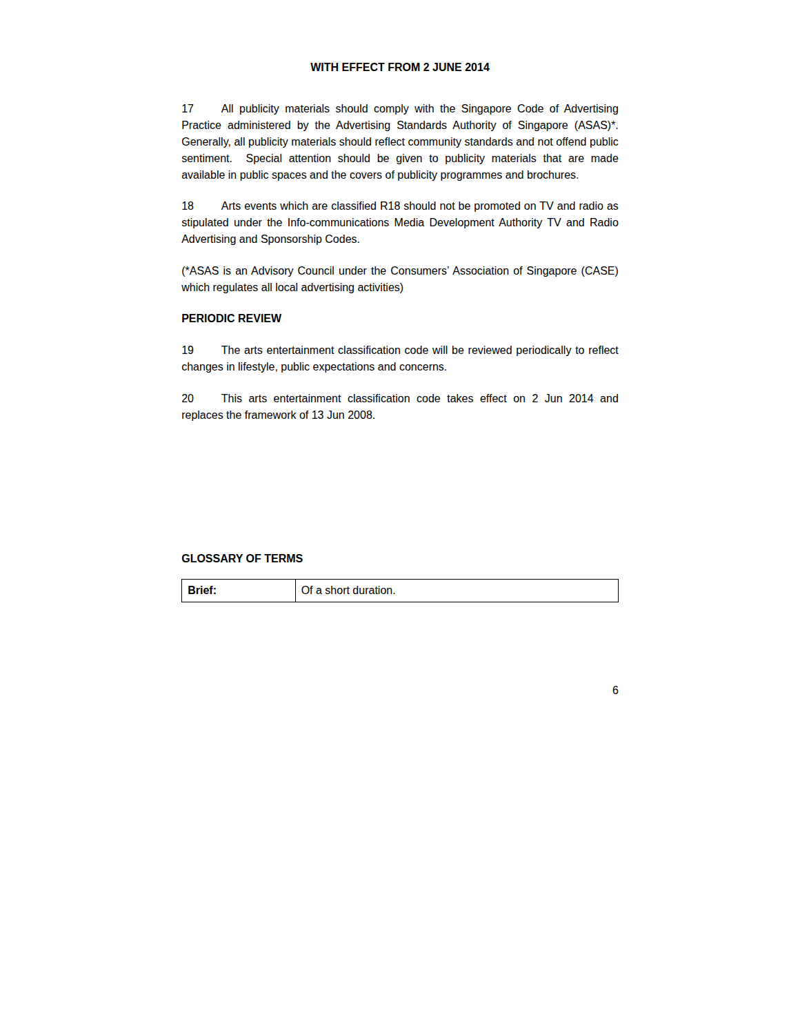WITH EFFECT FROM 2 JUNE 2014
17 All publicity materials should comply with the Singapore Code of Advertising Practice administered by the Advertising Standards Authority of Singapore (ASAS)*. Generally, all publicity materials should reflect community standards and not offend public sentiment. Special attention should be given to publicity materials that are made available in public spaces and the covers of publicity programmes and brochures.
18 Arts events which are classified R18 should not be promoted on TV and radio as stipulated under the Info-communications Media Development Authority TV and Radio Advertising and Sponsorship Codes.
(*ASAS is an Advisory Council under the Consumers’ Association of Singapore (CASE) which regulates all local advertising activities)
PERIODIC REVIEW
19 The arts entertainment classification code will be reviewed periodically to reflect changes in lifestyle, public expectations and concerns.
20 This arts entertainment classification code takes effect on 2 Jun 2014 and replaces the framework of 13 Jun 2008.
GLOSSARY OF TERMS
| Brief: | Of a short duration. |
6